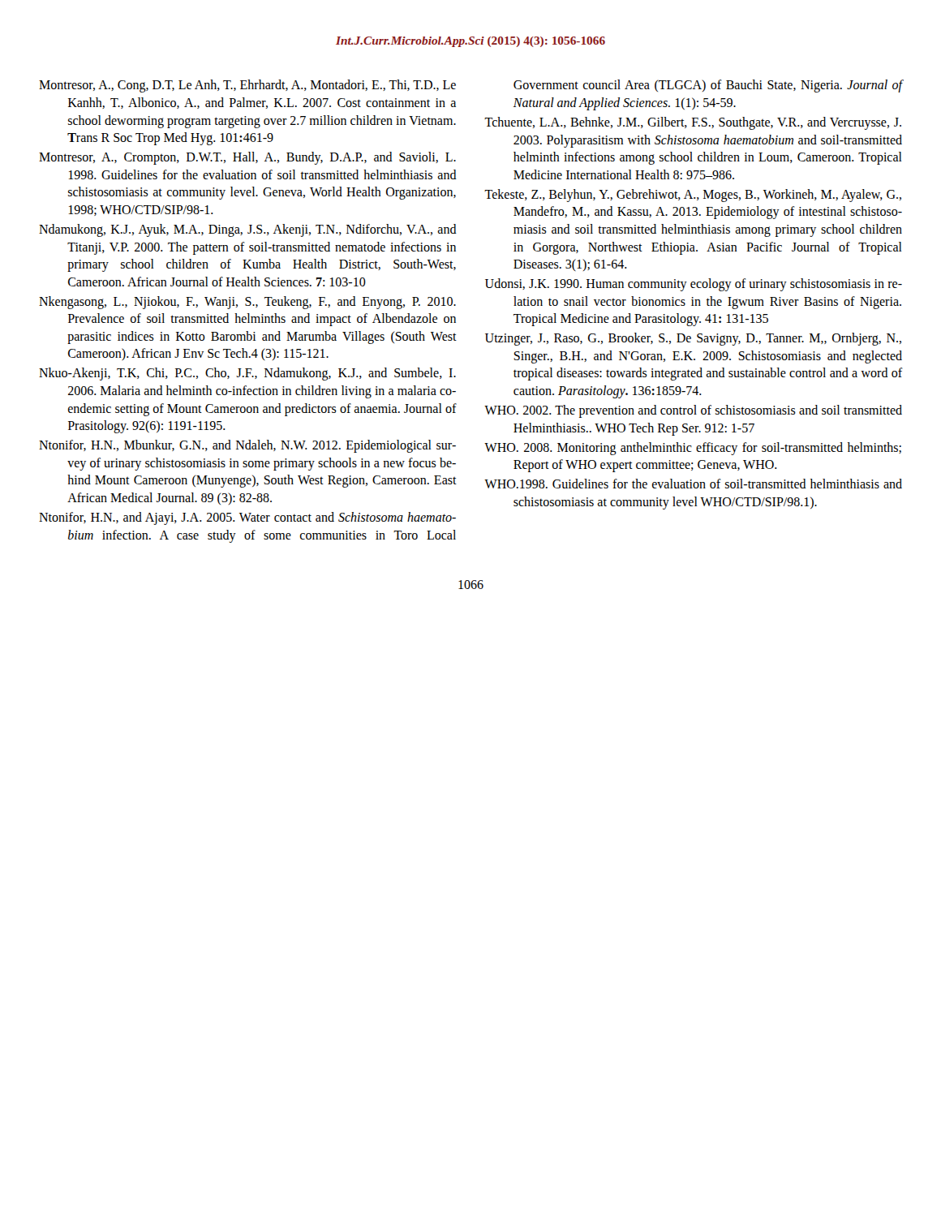Int.J.Curr.Microbiol.App.Sci (2015) 4(3): 1056-1066
Montresor, A., Cong, D.T, Le Anh, T., Ehrhardt, A., Montadori, E., Thi, T.D., Le Kanhh, T., Albonico, A., and Palmer, K.L. 2007. Cost containment in a school deworming program targeting over 2.7 million children in Vietnam. Trans R Soc Trop Med Hyg. 101: 461-9
Montresor, A., Crompton, D.W.T., Hall, A., Bundy, D.A.P., and Savioli, L. 1998. Guidelines for the evaluation of soil transmitted helminthiasis and schistosomiasis at community level. Geneva, World Health Organization, 1998; WHO/CTD/SIP/98-1.
Ndamukong, K.J., Ayuk, M.A., Dinga, J.S., Akenji, T.N., Ndiforchu, V.A., and Titanji, V.P. 2000. The pattern of soil-transmitted nematode infections in primary school children of Kumba Health District, South-West, Cameroon. African Journal of Health Sciences. 7: 103-10
Nkengasong, L., Njiokou, F., Wanji, S., Teukeng, F., and Enyong, P. 2010. Prevalence of soil transmitted helminths and impact of Albendazole on parasitic indices in Kotto Barombi and Marumba Villages (South West Cameroon). African J Env Sc Tech.4 (3): 115-121.
Nkuo-Akenji, T.K, Chi, P.C., Cho, J.F., Ndamukong, K.J., and Sumbele, I. 2006. Malaria and helminth co-infection in children living in a malaria coendemic setting of Mount Cameroon and predictors of anaemia. Journal of Prasitology. 92(6): 1191-1195.
Ntonifor, H.N., Mbunkur, G.N., and Ndaleh, N.W. 2012. Epidemiological survey of urinary schistosomiasis in some primary schools in a new focus behind Mount Cameroon (Munyenge), South West Region, Cameroon. East African Medical Journal. 89 (3): 82-88.
Ntonifor, H.N., and Ajayi, J.A. 2005. Water contact and Schistosoma haematobium infection. A case study of some communities in Toro Local Government council Area (TLGCA) of Bauchi State, Nigeria. Journal of Natural and Applied Sciences. 1(1): 54-59.
Tchuente, L.A., Behnke, J.M., Gilbert, F.S., Southgate, V.R., and Vercruysse, J. 2003. Polyparasitism with Schistosoma haematobium and soil-transmitted helminth infections among school children in Loum, Cameroon. Tropical Medicine International Health 8: 975–986.
Tekeste, Z., Belyhun, Y., Gebrehiwot, A., Moges, B., Workineh, M., Ayalew, G., Mandefro, M., and Kassu, A. 2013. Epidemiology of intestinal schistosomiasis and soil transmitted helminthiasis among primary school children in Gorgora, Northwest Ethiopia. Asian Pacific Journal of Tropical Diseases. 3(1); 61-64.
Udonsi, J.K. 1990. Human community ecology of urinary schistosomiasis in relation to snail vector bionomics in the Igwum River Basins of Nigeria. Tropical Medicine and Parasitology. 41: 131-135
Utzinger, J., Raso, G., Brooker, S., De Savigny, D., Tanner. M,, Ornbjerg, N., Singer., B.H., and N'Goran, E.K. 2009. Schistosomiasis and neglected tropical diseases: towards integrated and sustainable control and a word of caution. Parasitology. 136: 1859-74.
WHO. 2002. The prevention and control of schistosomiasis and soil transmitted Helminthiasis.. WHO Tech Rep Ser. 912: 1-57
WHO. 2008. Monitoring anthelminthic efficacy for soil-transmitted helminths; Report of WHO expert committee; Geneva, WHO.
WHO.1998. Guidelines for the evaluation of soil-transmitted helminthiasis and schistosomiasis at community level WHO/CTD/SIP/98.1).
1066